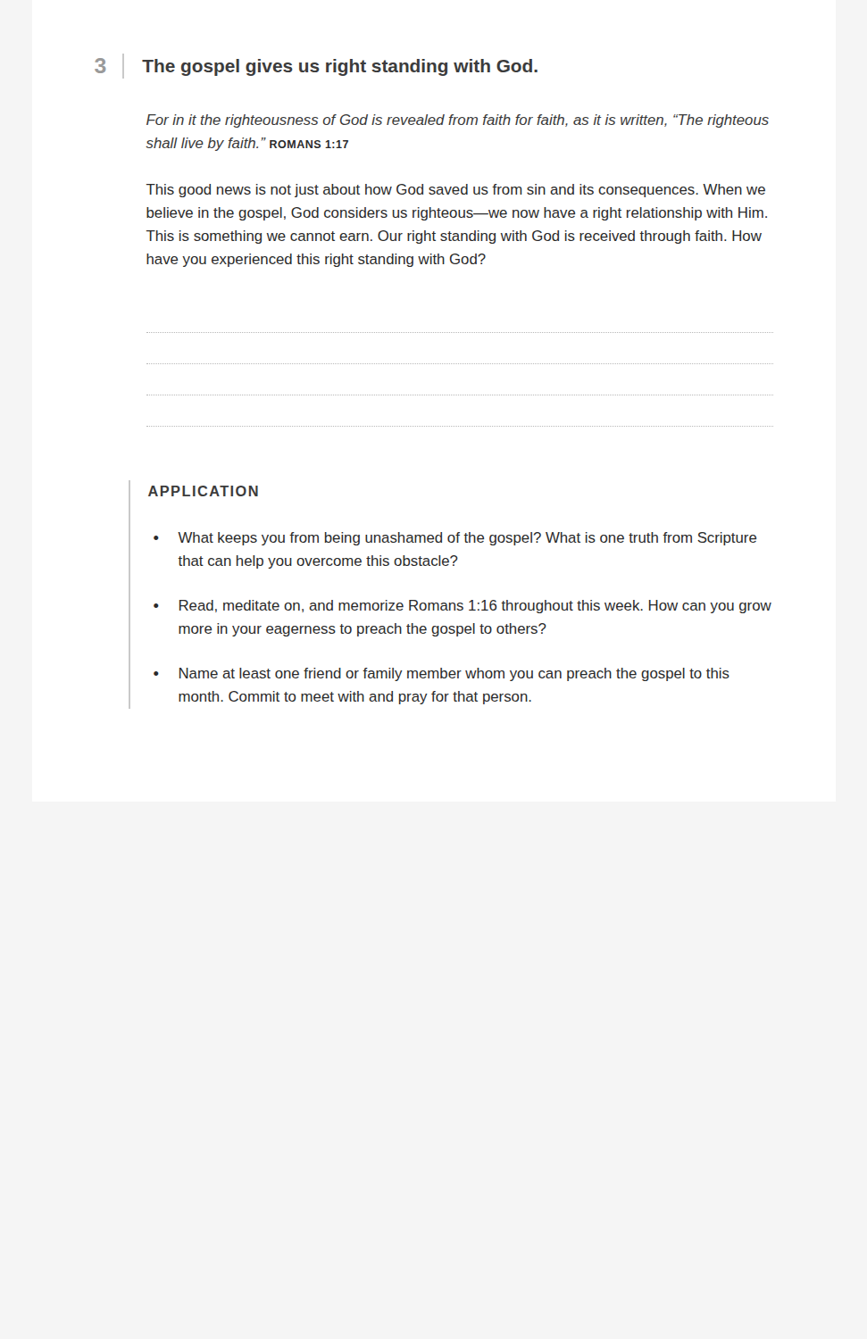3
The gospel gives us right standing with God.
For in it the righteousness of God is revealed from faith for faith, as it is written, “The righteous shall live by faith.” ROMANS 1:17
This good news is not just about how God saved us from sin and its consequences. When we believe in the gospel, God considers us righteous—we now have a right relationship with Him. This is something we cannot earn. Our right standing with God is received through faith. How have you experienced this right standing with God?
Application
What keeps you from being unashamed of the gospel? What is one truth from Scripture that can help you overcome this obstacle?
Read, meditate on, and memorize Romans 1:16 throughout this week. How can you grow more in your eagerness to preach the gospel to others?
Name at least one friend or family member whom you can preach the gospel to this month. Commit to meet with and pray for that person.